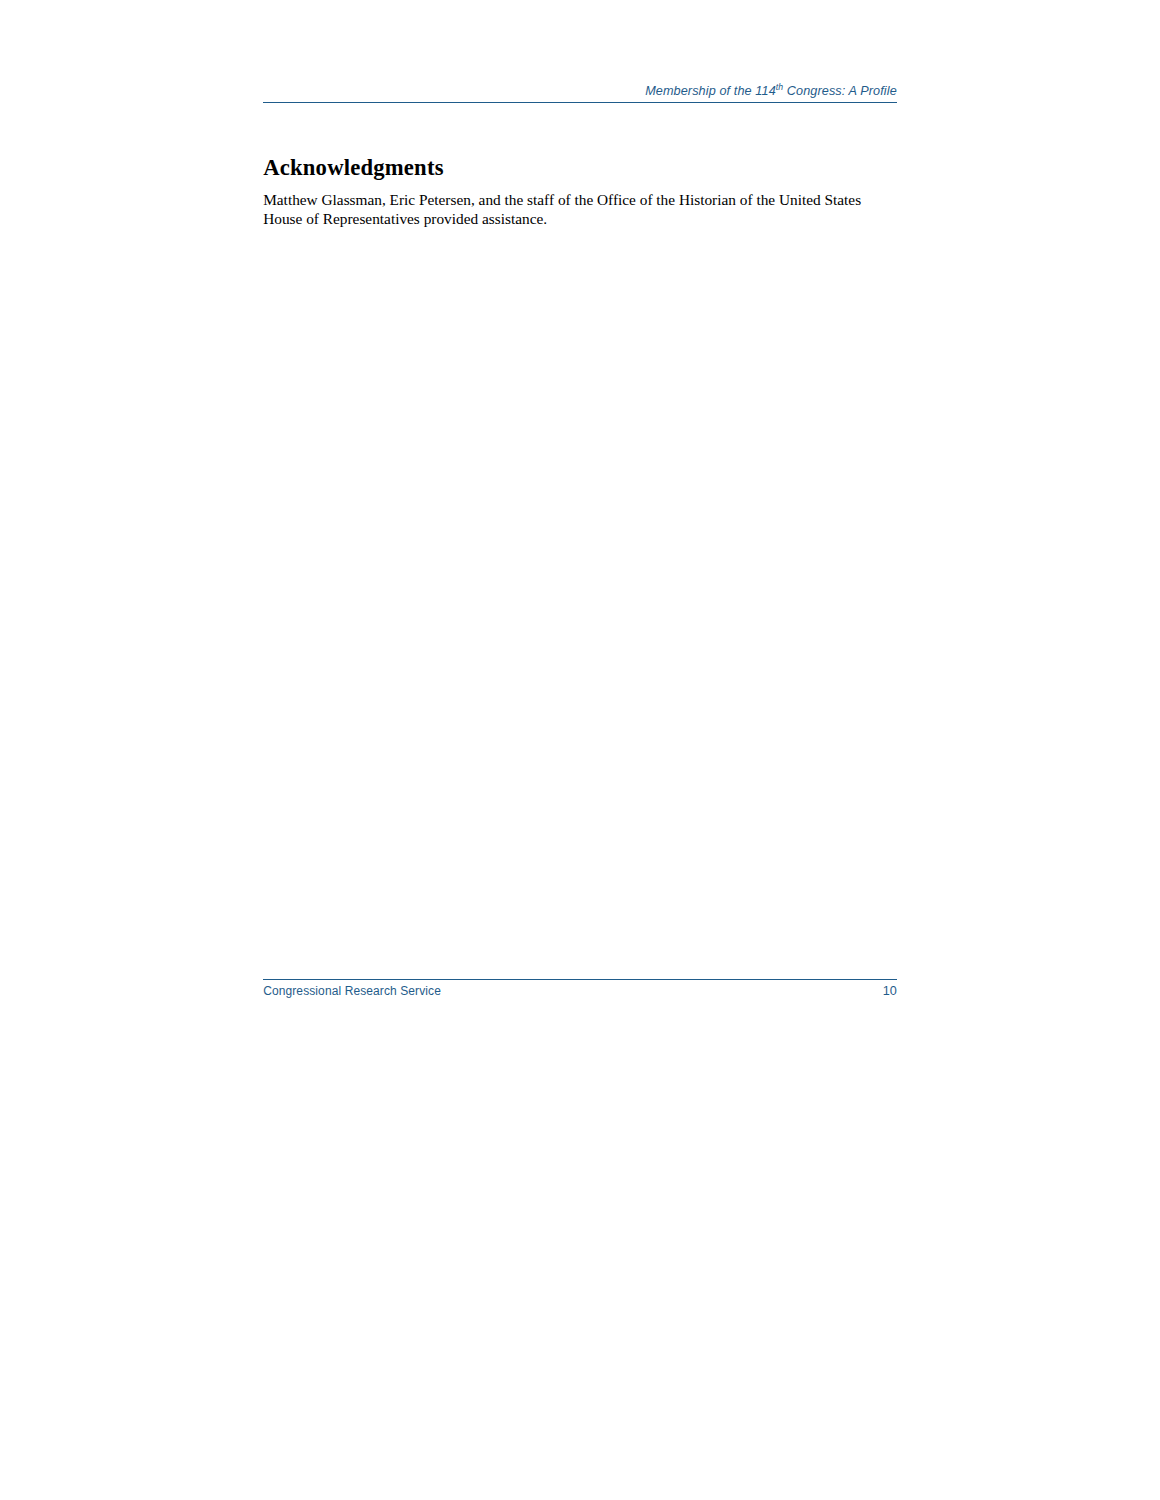Membership of the 114th Congress: A Profile
Acknowledgments
Matthew Glassman, Eric Petersen, and the staff of the Office of the Historian of the United States House of Representatives provided assistance.
Congressional Research Service 10